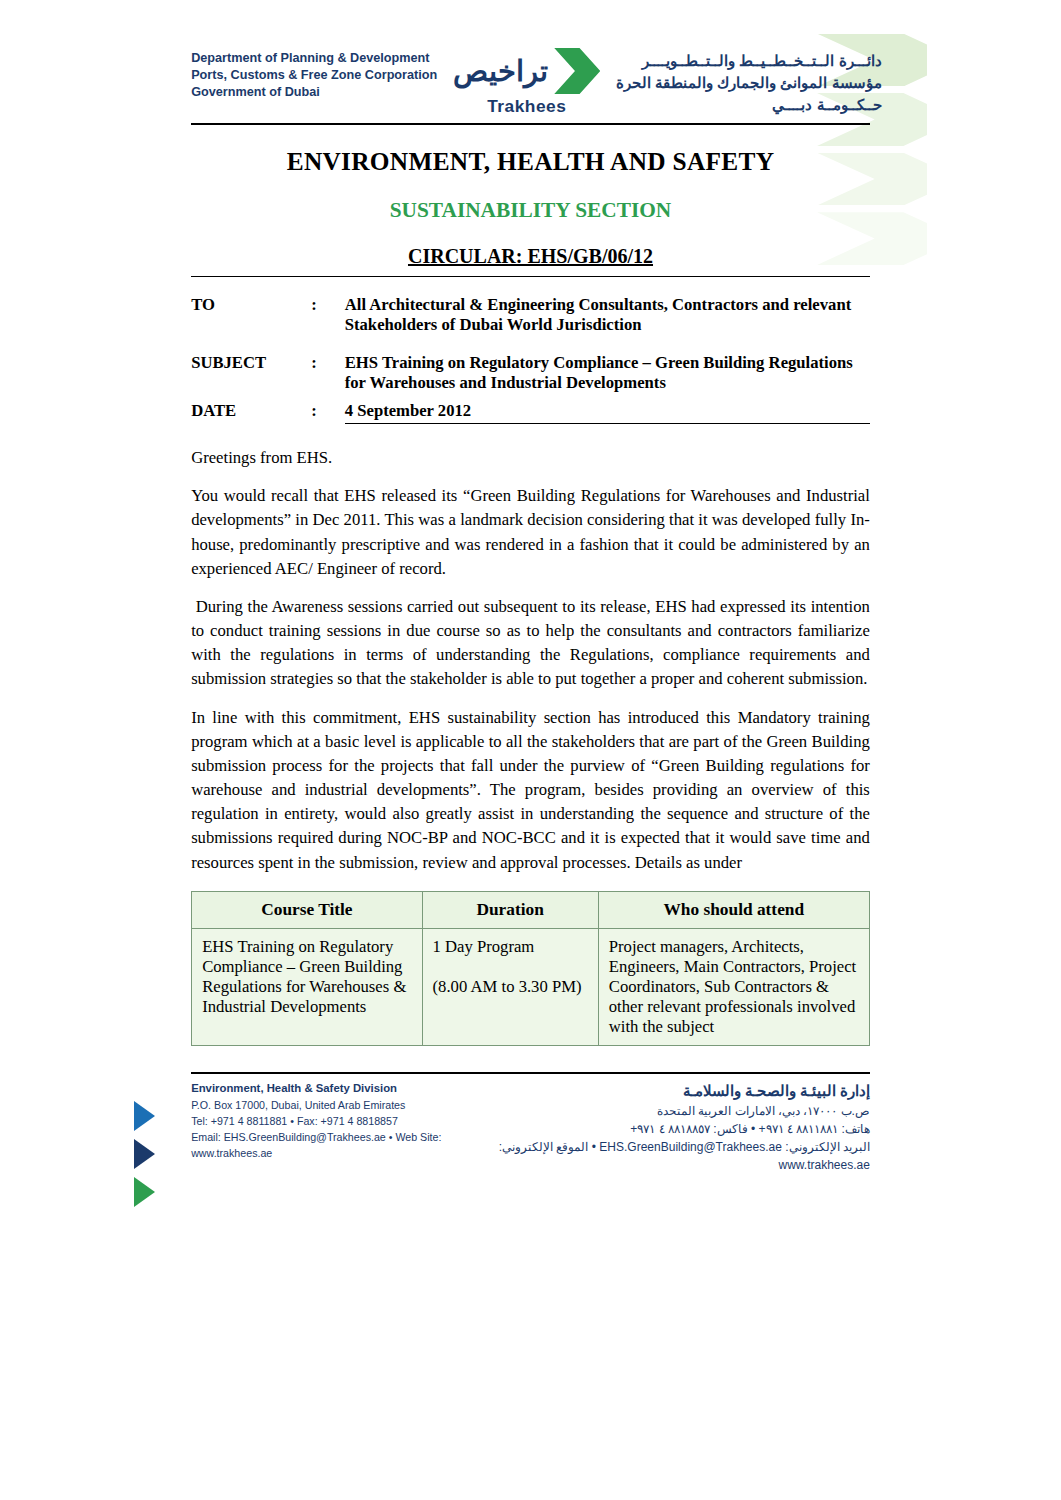Department of Planning & Development
Ports, Customs & Free Zone Corporation
Government of Dubai
تراخيص
Trakhees
دائـــرة الــتــخــطــيــط والــتــطــويــــر
مؤسسة الموانئ والجمارك والمنطقة الحرة
حــكــومــة دبــــي
ENVIRONMENT, HEALTH AND SAFETY
SUSTAINABILITY SECTION
CIRCULAR: EHS/GB/06/12
| TO | : | All Architectural & Engineering Consultants, Contractors and relevant Stakeholders of Dubai World Jurisdiction |
| SUBJECT | : | EHS Training on Regulatory Compliance – Green Building Regulations for Warehouses and Industrial Developments |
| DATE | : | 4 September 2012 |
Greetings from EHS.
You would recall that EHS released its “Green Building Regulations for Warehouses and Industrial developments” in Dec 2011. This was a landmark decision considering that it was developed fully In-house, predominantly prescriptive and was rendered in a fashion that it could be administered by an experienced AEC/ Engineer of record.
During the Awareness sessions carried out subsequent to its release, EHS had expressed its intention to conduct training sessions in due course so as to help the consultants and contractors familiarize with the regulations in terms of understanding the Regulations, compliance requirements and submission strategies so that the stakeholder is able to put together a proper and coherent submission.
In line with this commitment, EHS sustainability section has introduced this Mandatory training program which at a basic level is applicable to all the stakeholders that are part of the Green Building submission process for the projects that fall under the purview of “Green Building regulations for warehouse and industrial developments”. The program, besides providing an overview of this regulation in entirety, would also greatly assist in understanding the sequence and structure of the submissions required during NOC-BP and NOC-BCC and it is expected that it would save time and resources spent in the submission, review and approval processes. Details as under
| Course Title | Duration | Who should attend |
| --- | --- | --- |
| EHS Training on Regulatory Compliance – Green Building Regulations for Warehouses & Industrial Developments | 1 Day Program (8.00 AM to 3.30 PM) | Project managers, Architects, Engineers, Main Contractors, Project Coordinators, Sub Contractors & other relevant professionals involved with the subject |
Environment, Health & Safety Division
P.O. Box 17000, Dubai, United Arab Emirates
Tel: +971 4 8811881 • Fax: +971 4 8818857
Email: EHS.GreenBuilding@Trakhees.ae • Web Site: www.trakhees.ae
إدارة البيئـة والصحـة والسلامـة
ص.ب ١٧٠٠٠، دبي، الامارات العربية المتحدة
هاتف: ٨٨١١٨٨١ ٤ ٩٧١+ • فاكس: ٨٨١٨٨٥٧ ٤ ٩٧١+
البريد الإلكتروني: EHS.GreenBuilding@Trakhees.ae • الموقع الإلكتروني: www.trakhees.ae